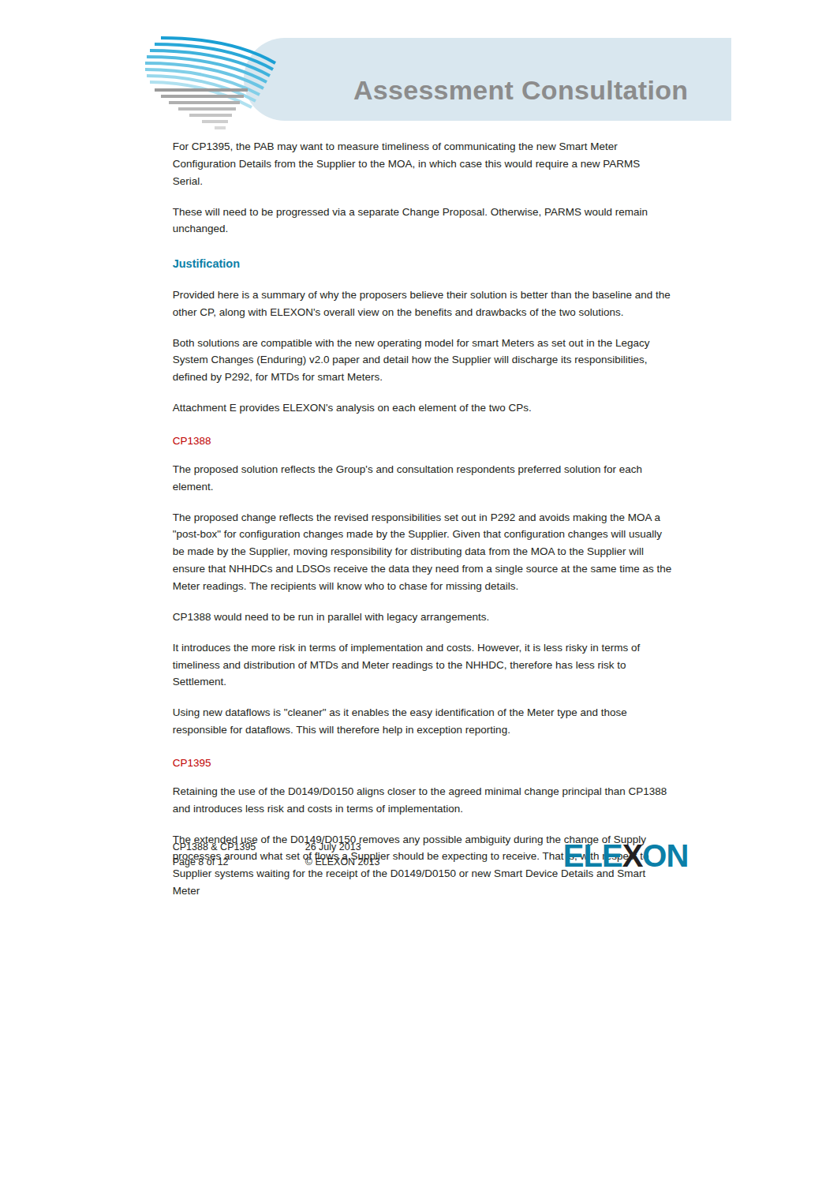Assessment Consultation
For CP1395, the PAB may want to measure timeliness of communicating the new Smart Meter Configuration Details from the Supplier to the MOA, in which case this would require a new PARMS Serial.
These will need to be progressed via a separate Change Proposal. Otherwise, PARMS would remain unchanged.
Justification
Provided here is a summary of why the proposers believe their solution is better than the baseline and the other CP, along with ELEXON's overall view on the benefits and drawbacks of the two solutions.
Both solutions are compatible with the new operating model for smart Meters as set out in the Legacy System Changes (Enduring) v2.0 paper and detail how the Supplier will discharge its responsibilities, defined by P292, for MTDs for smart Meters.
Attachment E provides ELEXON's analysis on each element of the two CPs.
CP1388
The proposed solution reflects the Group's and consultation respondents preferred solution for each element.
The proposed change reflects the revised responsibilities set out in P292 and avoids making the MOA a "post-box" for configuration changes made by the Supplier. Given that configuration changes will usually be made by the Supplier, moving responsibility for distributing data from the MOA to the Supplier will ensure that NHHDCs and LDSOs receive the data they need from a single source at the same time as the Meter readings. The recipients will know who to chase for missing details.
CP1388 would need to be run in parallel with legacy arrangements.
It introduces the more risk in terms of implementation and costs. However, it is less risky in terms of timeliness and distribution of MTDs and Meter readings to the NHHDC, therefore has less risk to Settlement.
Using new dataflows is "cleaner" as it enables the easy identification of the Meter type and those responsible for dataflows. This will therefore help in exception reporting.
CP1395
Retaining the use of the D0149/D0150 aligns closer to the agreed minimal change principal than CP1388 and introduces less risk and costs in terms of implementation.
The extended use of the D0149/D0150 removes any possible ambiguity during the change of Supply processes around what set of flows a Supplier should be expecting to receive. That is, with respect to Supplier systems waiting for the receipt of the D0149/D0150 or new Smart Device Details and Smart Meter
CP1388 & CP1395
Page 8 of 12
26 July 2013
© ELEXON 2013
ELEXON